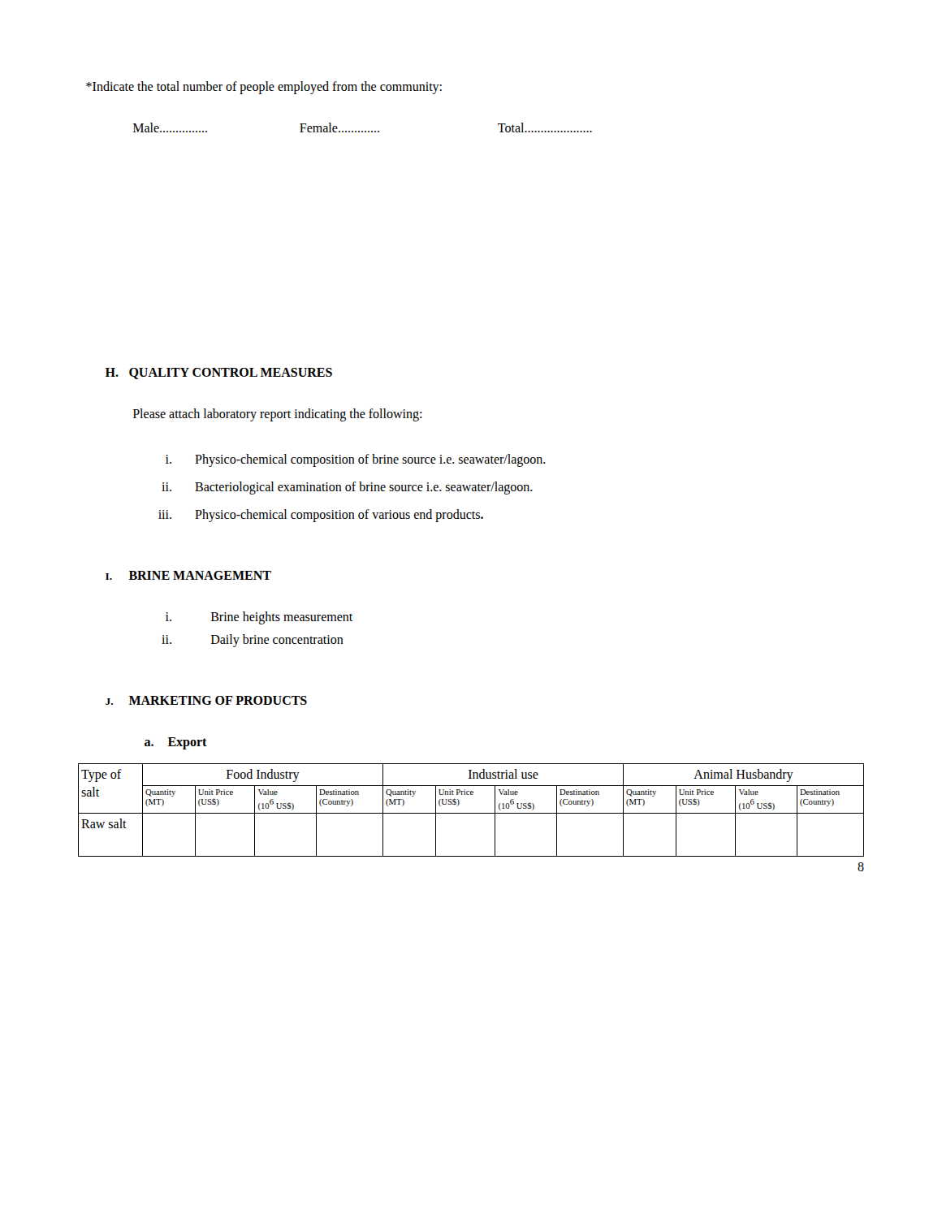*Indicate the total number of people employed from the community:
Male............... Female............. Total.....................
H. QUALITY CONTROL MEASURES
Please attach laboratory report indicating the following:
Physico-chemical composition of brine source i.e. seawater/lagoon.
Bacteriological examination of brine source i.e. seawater/lagoon.
Physico-chemical composition of various end products.
I. BRINE MANAGEMENT
Brine heights measurement
Daily brine concentration
J. MARKETING OF PRODUCTS
a. Export
| Type of salt | Food Industry | Industrial use | Animal Husbandry |
| Quantity (MT) | Unit Price (US$) | Value (10 6 US$) | Destination (Country) | Quantity (MT) | Unit Price (US$) | Value (10 6 US$) | Destination (Country) | Quantity (MT) | Unit Price (US$) | Value (10 6 US$) | Destination (Country) |
| Raw salt | | | | | | | | | | | | |
8